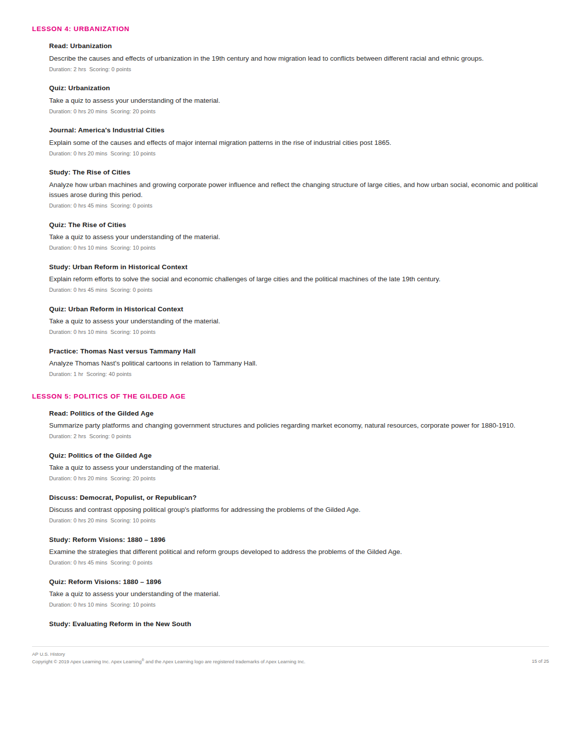Lesson 4: Urbanization
Read: Urbanization
Describe the causes and effects of urbanization in the 19th century and how migration lead to conflicts between different racial and ethnic groups.
Duration: 2 hrs Scoring: 0 points
Quiz: Urbanization
Take a quiz to assess your understanding of the material.
Duration: 0 hrs 20 mins Scoring: 20 points
Journal: America's Industrial Cities
Explain some of the causes and effects of major internal migration patterns in the rise of industrial cities post 1865.
Duration: 0 hrs 20 mins Scoring: 10 points
Study: The Rise of Cities
Analyze how urban machines and growing corporate power influence and reflect the changing structure of large cities, and how urban social, economic and political issues arose during this period.
Duration: 0 hrs 45 mins Scoring: 0 points
Quiz: The Rise of Cities
Take a quiz to assess your understanding of the material.
Duration: 0 hrs 10 mins Scoring: 10 points
Study: Urban Reform in Historical Context
Explain reform efforts to solve the social and economic challenges of large cities and the political machines of the late 19th century.
Duration: 0 hrs 45 mins Scoring: 0 points
Quiz: Urban Reform in Historical Context
Take a quiz to assess your understanding of the material.
Duration: 0 hrs 10 mins Scoring: 10 points
Practice: Thomas Nast versus Tammany Hall
Analyze Thomas Nast's political cartoons in relation to Tammany Hall.
Duration: 1 hr Scoring: 40 points
Lesson 5: Politics of the Gilded Age
Read: Politics of the Gilded Age
Summarize party platforms and changing government structures and policies regarding market economy, natural resources, corporate power for 1880-1910.
Duration: 2 hrs Scoring: 0 points
Quiz: Politics of the Gilded Age
Take a quiz to assess your understanding of the material.
Duration: 0 hrs 20 mins Scoring: 20 points
Discuss: Democrat, Populist, or Republican?
Discuss and contrast opposing political group's platforms for addressing the problems of the Gilded Age.
Duration: 0 hrs 20 mins Scoring: 10 points
Study: Reform Visions: 1880 – 1896
Examine the strategies that different political and reform groups developed to address the problems of the Gilded Age.
Duration: 0 hrs 45 mins Scoring: 0 points
Quiz: Reform Visions: 1880 – 1896
Take a quiz to assess your understanding of the material.
Duration: 0 hrs 10 mins Scoring: 10 points
Study: Evaluating Reform in the New South
AP U.S. History
Copyright © 2019 Apex Learning Inc. Apex Learning® and the Apex Learning logo are registered trademarks of Apex Learning Inc.
15 of 25